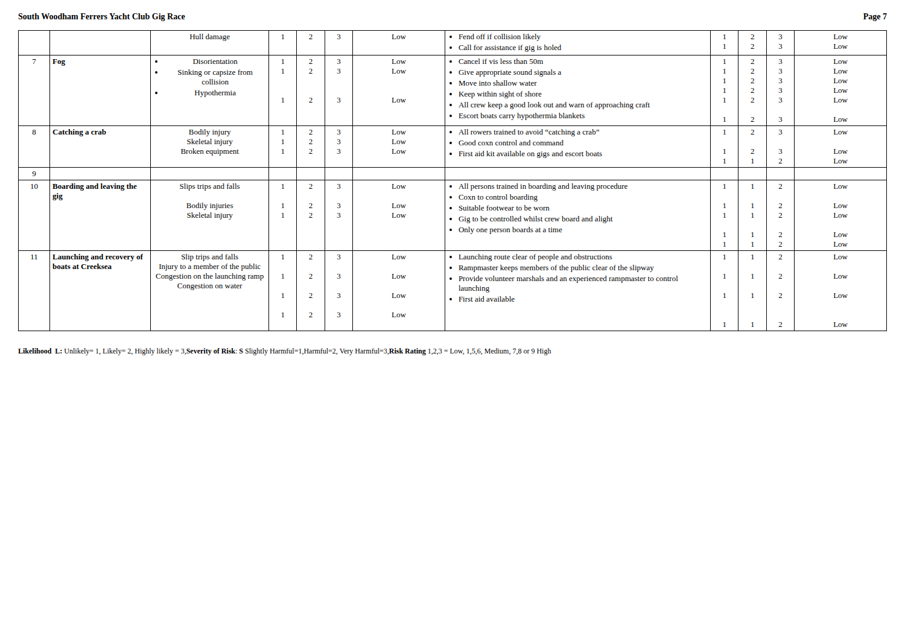South Woodham Ferrers Yacht Club Gig Race Page 7
| | | Hull damage | 1 | 2 | 3 | Low | Fend off if collision likely Call for assistance if gig is holed | 1 1 | 2 2 | 3 3 | Low Low |
| 7 | Fog | Disorientation Sinking or capsize from collision Hypothermia | 1 1 1 | 2 2 2 | 3 3 3 | Low Low Low | Cancel if vis less than 50m Give appropriate sound signals a Move into shallow water Keep within sight of shore All crew keep a good look out and warn of approaching craft Escort boats carry hypothermia blankets | 1 1 1 1 1 1 | 2 2 2 2 2 2 | 3 3 3 3 3 3 | Low Low Low Low Low Low |
| 8 | Catching a crab | Bodily injury Skeletal injury Broken equipment | 1 1 1 | 2 2 2 | 3 3 3 | Low Low Low | All rowers trained to avoid “catching a crab” Good coxn control and command First aid kit available on gigs and escort boats | 1 1 1 | 2 2 1 | 3 3 2 | Low Low Low |
| 9 | | | | | | | | | | | |
| 10 | Boarding and leaving the gig | Slips trips and falls Bodily injuries Skeletal injury | 1 1 1 | 2 2 2 | 3 3 3 | Low Low Low | All persons trained in boarding and leaving procedure Coxn to control boarding Suitable footwear to be worn Gig to be controlled whilst crew board and alight Only one person boards at a time | 1 1 1 1 1 | 1 1 1 1 1 | 2 2 2 2 2 | Low Low Low Low Low |
| 11 | Launching and recovery of boats at Creeksea | Slip trips and falls Injury to a member of the public Congestion on the launching ramp Congestion on water | 1 1 1 1 | 2 2 2 2 | 3 3 3 3 | Low Low Low Low | Launching route clear of people and obstructions Rampmaster keeps members of the public clear of the slipway Provide volunteer marshals and an experienced rampmaster to control launching First aid available | 1 1 1 1 | 1 1 1 1 | 2 2 2 2 | Low Low Low Low |
Likelihood L: Unlikely= 1, Likely= 2, Highly likely = 3,Severity of Risk: S Slightly Harmful=1,Harmful=2, Very Harmful=3,Risk Rating 1,2,3 = Low, 1,5,6, Medium, 7,8 or 9 High